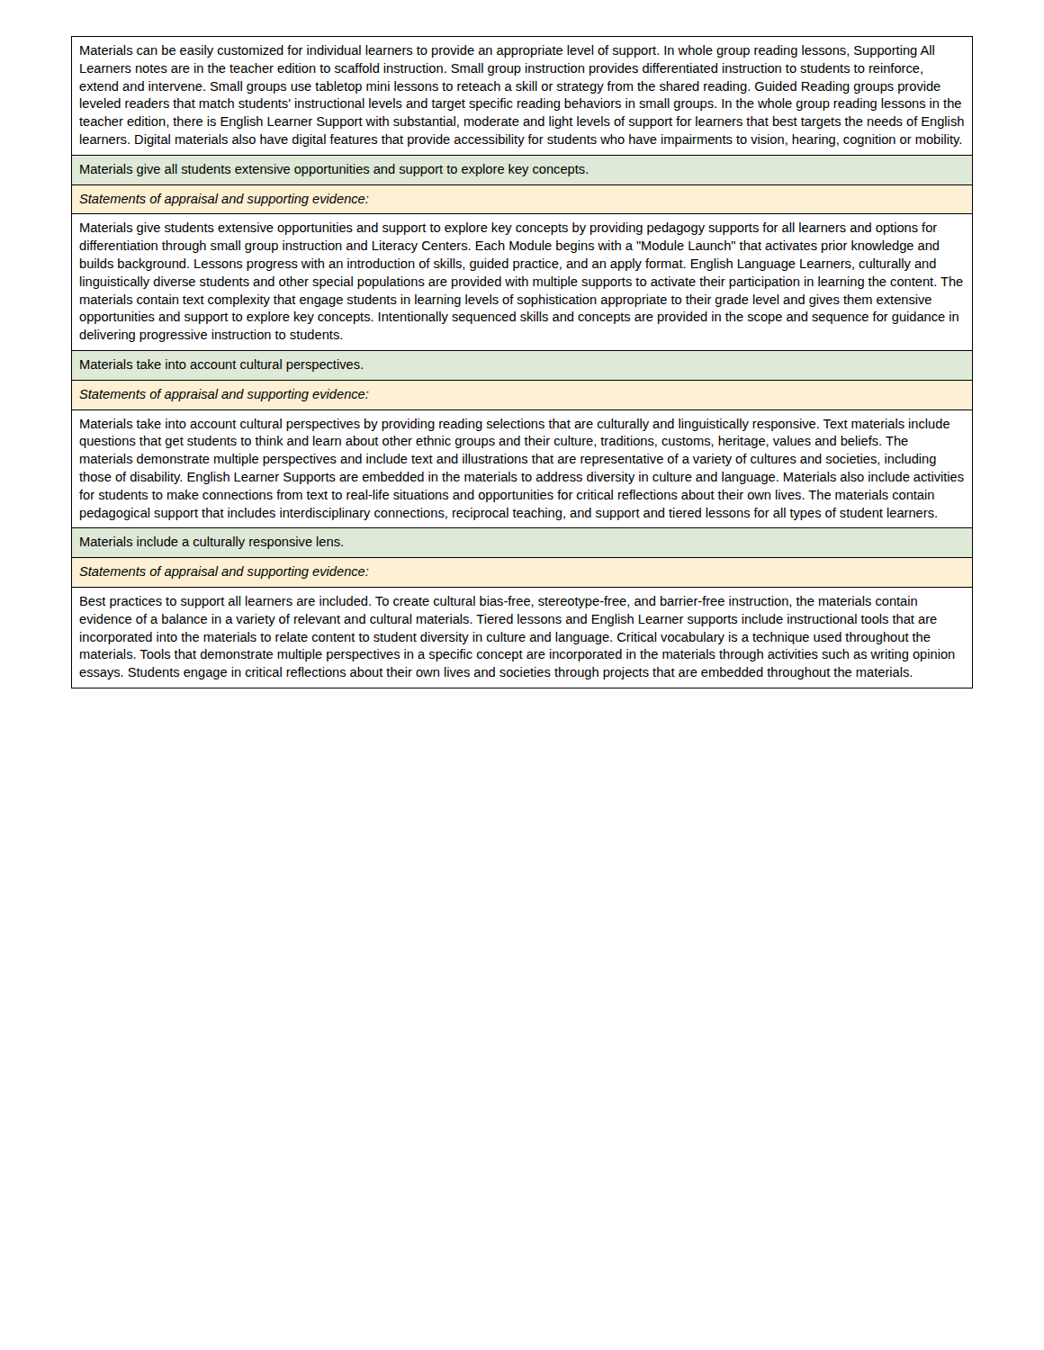Materials can be easily customized for individual learners to provide an appropriate level of support. In whole group reading lessons, Supporting All Learners notes are in the teacher edition to scaffold instruction. Small group instruction provides differentiated instruction to students to reinforce, extend and intervene. Small groups use tabletop mini lessons to reteach a skill or strategy from the shared reading. Guided Reading groups provide leveled readers that match students' instructional levels and target specific reading behaviors in small groups. In the whole group reading lessons in the teacher edition, there is English Learner Support with substantial, moderate and light levels of support for learners that best targets the needs of English learners. Digital materials also have digital features that provide accessibility for students who have impairments to vision, hearing, cognition or mobility.
Materials give all students extensive opportunities and support to explore key concepts.
Statements of appraisal and supporting evidence:
Materials give students extensive opportunities and support to explore key concepts by providing pedagogy supports for all learners and options for differentiation through small group instruction and Literacy Centers. Each Module begins with a "Module Launch" that activates prior knowledge and builds background. Lessons progress with an introduction of skills, guided practice, and an apply format. English Language Learners, culturally and linguistically diverse students and other special populations are provided with multiple supports to activate their participation in learning the content. The materials contain text complexity that engage students in learning levels of sophistication appropriate to their grade level and gives them extensive opportunities and support to explore key concepts. Intentionally sequenced skills and concepts are provided in the scope and sequence for guidance in delivering progressive instruction to students.
Materials take into account cultural perspectives.
Statements of appraisal and supporting evidence:
Materials take into account cultural perspectives by providing reading selections that are culturally and linguistically responsive. Text materials include questions that get students to think and learn about other ethnic groups and their culture, traditions, customs, heritage, values and beliefs. The materials demonstrate multiple perspectives and include text and illustrations that are representative of a variety of cultures and societies, including those of disability. English Learner Supports are embedded in the materials to address diversity in culture and language. Materials also include activities for students to make connections from text to real-life situations and opportunities for critical reflections about their own lives. The materials contain pedagogical support that includes interdisciplinary connections, reciprocal teaching, and support and tiered lessons for all types of student learners.
Materials include a culturally responsive lens.
Statements of appraisal and supporting evidence:
Best practices to support all learners are included. To create cultural bias-free, stereotype-free, and barrier-free instruction, the materials contain evidence of a balance in a variety of relevant and cultural materials. Tiered lessons and English Learner supports include instructional tools that are incorporated into the materials to relate content to student diversity in culture and language. Critical vocabulary is a technique used throughout the materials. Tools that demonstrate multiple perspectives in a specific concept are incorporated in the materials through activities such as writing opinion essays. Students engage in critical reflections about their own lives and societies through projects that are embedded throughout the materials.